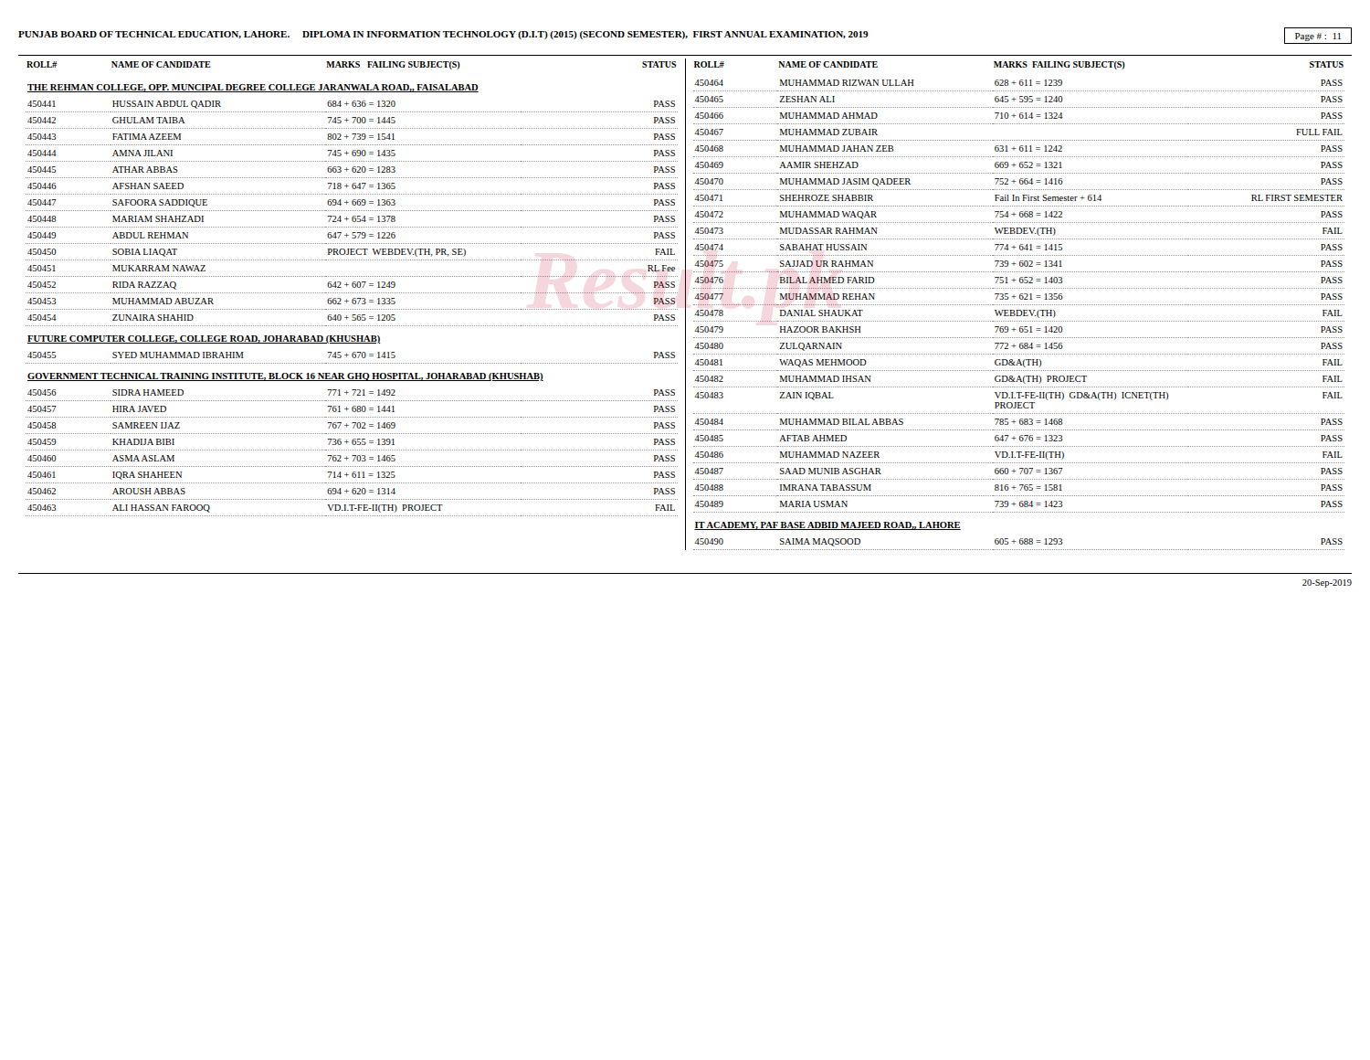Page # : 11
Result.pk
PUNJAB BOARD OF TECHNICAL EDUCATION, LAHORE. DIPLOMA IN INFORMATION TECHNOLOGY (D.I.T) (2015) (SECOND SEMESTER), FIRST ANNUAL EXAMINATION, 2019
| ROLL# | NAME OF CANDIDATE | MARKS FAILING SUBJECT(S) | STATUS |
| --- | --- | --- | --- |
| THE REHMAN COLLEGE, OPP. MUNCIPAL DEGREE COLLEGE JARANWALA ROAD,, FAISALABAD |
| 450441 | HUSSAIN ABDUL QADIR | 684 + 636 = 1320 | PASS |
| 450442 | GHULAM TAIBA | 745 + 700 = 1445 | PASS |
| 450443 | FATIMA AZEEM | 802 + 739 = 1541 | PASS |
| 450444 | AMNA JILANI | 745 + 690 = 1435 | PASS |
| 450445 | ATHAR ABBAS | 663 + 620 = 1283 | PASS |
| 450446 | AFSHAN SAEED | 718 + 647 = 1365 | PASS |
| 450447 | SAFOORA SADDIQUE | 694 + 669 = 1363 | PASS |
| 450448 | MARIAM SHAHZADI | 724 + 654 = 1378 | PASS |
| 450449 | ABDUL REHMAN | 647 + 579 = 1226 | PASS |
| 450450 | SOBIA LIAQAT | PROJECT WEBDEV.(TH, PR, SE) | FAIL |
| 450451 | MUKARRAM NAWAZ | | RL Fee |
| 450452 | RIDA RAZZAQ | 642 + 607 = 1249 | PASS |
| 450453 | MUHAMMAD ABUZAR | 662 + 673 = 1335 | PASS |
| 450454 | ZUNAIRA SHAHID | 640 + 565 = 1205 | PASS |
| FUTURE COMPUTER COLLEGE, COLLEGE ROAD, JOHARABAD (KHUSHAB) |
| 450455 | SYED MUHAMMAD IBRAHIM | 745 + 670 = 1415 | PASS |
| GOVERNMENT TECHNICAL TRAINING INSTITUTE, BLOCK 16 NEAR GHQ HOSPITAL, JOHARABAD (KHUSHAB) |
| 450456 | SIDRA HAMEED | 771 + 721 = 1492 | PASS |
| 450457 | HIRA JAVED | 761 + 680 = 1441 | PASS |
| 450458 | SAMREEN IJAZ | 767 + 702 = 1469 | PASS |
| 450459 | KHADIJA BIBI | 736 + 655 = 1391 | PASS |
| 450460 | ASMA ASLAM | 762 + 703 = 1465 | PASS |
| 450461 | IQRA SHAHEEN | 714 + 611 = 1325 | PASS |
| 450462 | AROUSH ABBAS | 694 + 620 = 1314 | PASS |
| 450463 | ALI HASSAN FAROOQ | VD.I.T-FE-II(TH) PROJECT | FAIL |
| ROLL# | NAME OF CANDIDATE | MARKS FAILING SUBJECT(S) | STATUS |
| --- | --- | --- | --- |
| 450464 | MUHAMMAD RIZWAN ULLAH | 628 + 611 = 1239 | PASS |
| 450465 | ZESHAN ALI | 645 + 595 = 1240 | PASS |
| 450466 | MUHAMMAD AHMAD | 710 + 614 = 1324 | PASS |
| 450467 | MUHAMMAD ZUBAIR | | FULL FAIL |
| 450468 | MUHAMMAD JAHAN ZEB | 631 + 611 = 1242 | PASS |
| 450469 | AAMIR SHEHZAD | 669 + 652 = 1321 | PASS |
| 450470 | MUHAMMAD JASIM QADEER | 752 + 664 = 1416 | PASS |
| 450471 | SHEHROZE SHABBIR | Fail In First Semester + 614 | RL FIRST SEMESTER |
| 450472 | MUHAMMAD WAQAR | 754 + 668 = 1422 | PASS |
| 450473 | MUDASSAR RAHMAN | WEBDEV.(TH) | FAIL |
| 450474 | SABAHAT HUSSAIN | 774 + 641 = 1415 | PASS |
| 450475 | SAJJAD UR RAHMAN | 739 + 602 = 1341 | PASS |
| 450476 | BILAL AHMED FARID | 751 + 652 = 1403 | PASS |
| 450477 | MUHAMMAD REHAN | 735 + 621 = 1356 | PASS |
| 450478 | DANIAL SHAUKAT | WEBDEV.(TH) | FAIL |
| 450479 | HAZOOR BAKHSH | 769 + 651 = 1420 | PASS |
| 450480 | ZULQARNAIN | 772 + 684 = 1456 | PASS |
| 450481 | WAQAS MEHMOOD | GD&A(TH) | FAIL |
| 450482 | MUHAMMAD IHSAN | GD&A(TH) PROJECT | FAIL |
| 450483 | ZAIN IQBAL | VD.I.T-FE-II(TH) GD&A(TH) ICNET(TH) PROJECT | FAIL |
| 450484 | MUHAMMAD BILAL ABBAS | 785 + 683 = 1468 | PASS |
| 450485 | AFTAB AHMED | 647 + 676 = 1323 | PASS |
| 450486 | MUHAMMAD NAZEER | VD.I.T-FE-II(TH) | FAIL |
| 450487 | SAAD MUNIB ASGHAR | 660 + 707 = 1367 | PASS |
| 450488 | IMRANA TABASSUM | 816 + 765 = 1581 | PASS |
| 450489 | MARIA USMAN | 739 + 684 = 1423 | PASS |
| IT ACADEMY, PAF BASE ADBID MAJEED ROAD,, LAHORE |
| 450490 | SAIMA MAQSOOD | 605 + 688 = 1293 | PASS |
20-Sep-2019